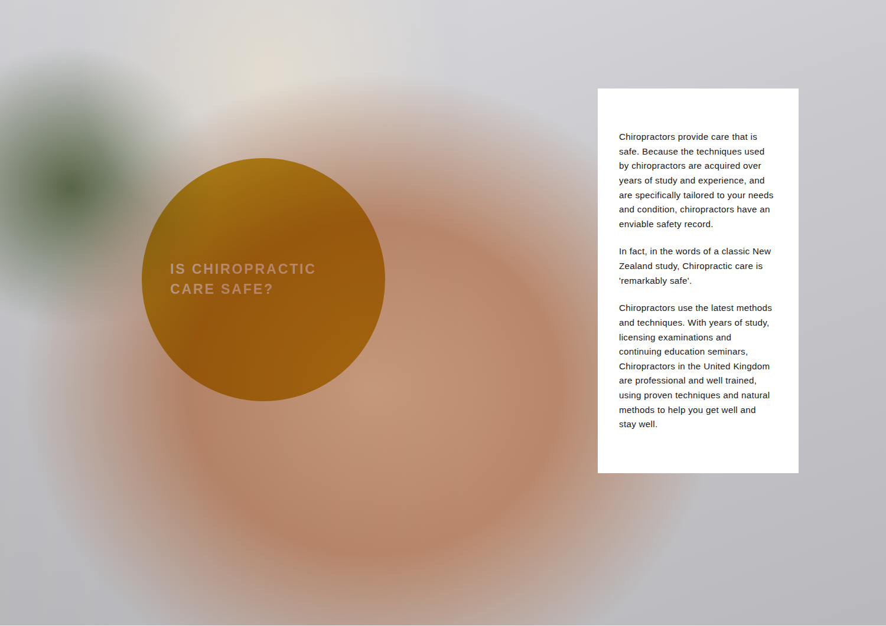Is Chiropractic Care Safe?
Chiropractors provide care that is safe. Because the techniques used by chiropractors are acquired over years of study and experience, and are specifically tailored to your needs and condition, chiropractors have an enviable safety record.
In fact, in the words of a classic New Zealand study, Chiropractic care is 'remarkably safe'.
Chiropractors use the latest methods and techniques. With years of study, licensing examinations and continuing education seminars, Chiropractors in the United Kingdom are professional and well trained, using proven techniques and natural methods to help you get well and stay well.